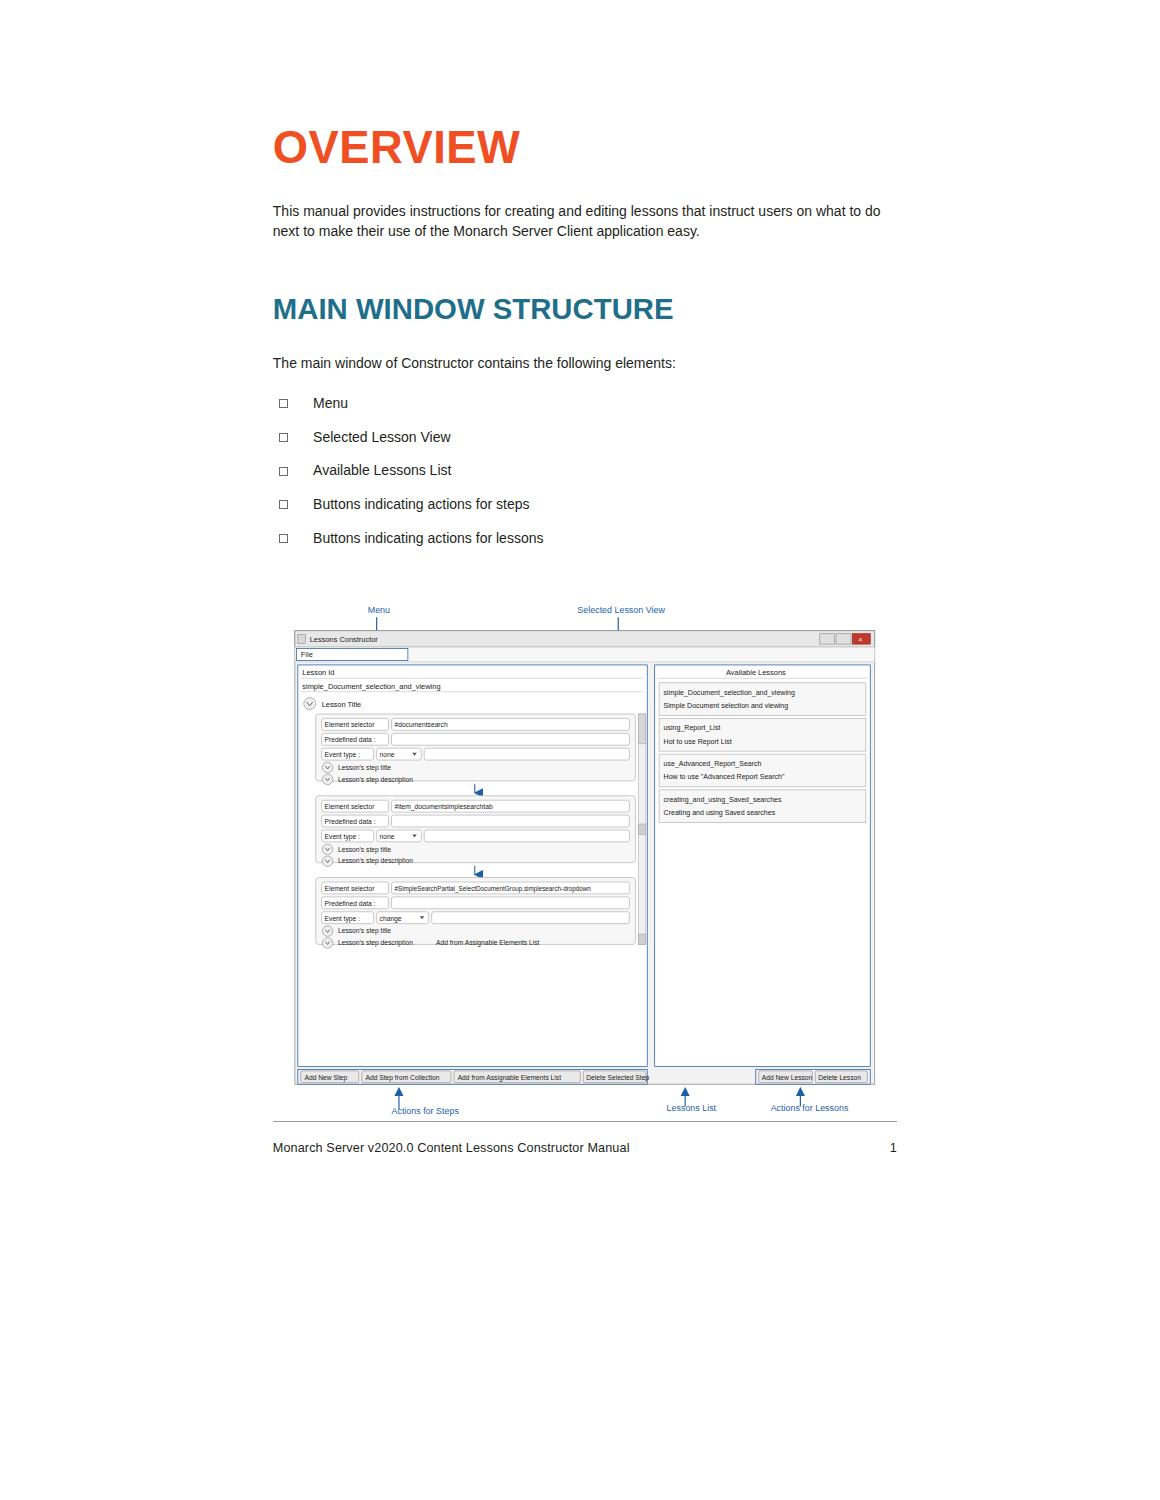OVERVIEW
This manual provides instructions for creating and editing lessons that instruct users on what to do next to make their use of the Monarch Server Client application easy.
MAIN WINDOW STRUCTURE
The main window of Constructor contains the following elements:
Menu
Selected Lesson View
Available Lessons List
Buttons indicating actions for steps
Buttons indicating actions for lessons
Menu Selected Lesson View Actions for Steps Lessons List Actions for Lessons Lessons Constructor × File Lesson Id simple_Document_selection_and_viewing Lesson Title Element selector #documentsearch Predefined data : Event type : none Lesson's step title Lesson's step description Element selector #item_documentsimplesearchtab Predefined data : Event type : none Lesson's step title Lesson's step description Element selector #SimpleSearchPartial_SelectDocumentGroup.simplesearch-dropdown Predefined data : Event type : change Lesson's step title Lesson's step description Add from Assignable Elements List Available Lessons simple_Document_selection_and_viewing Simple Document selection and viewing using_Report_List Hot to use Report List use_Advanced_Report_Search How to use "Advanced Report Search" creating_and_using_Saved_searches Creating and using Saved searches Add New Step Add Step from Collection Add from Assignable Elements List Delete Selected Step Add New Lesson Delete Lesson
Monarch Server v2020.0 Content Lessons Constructor Manual 1